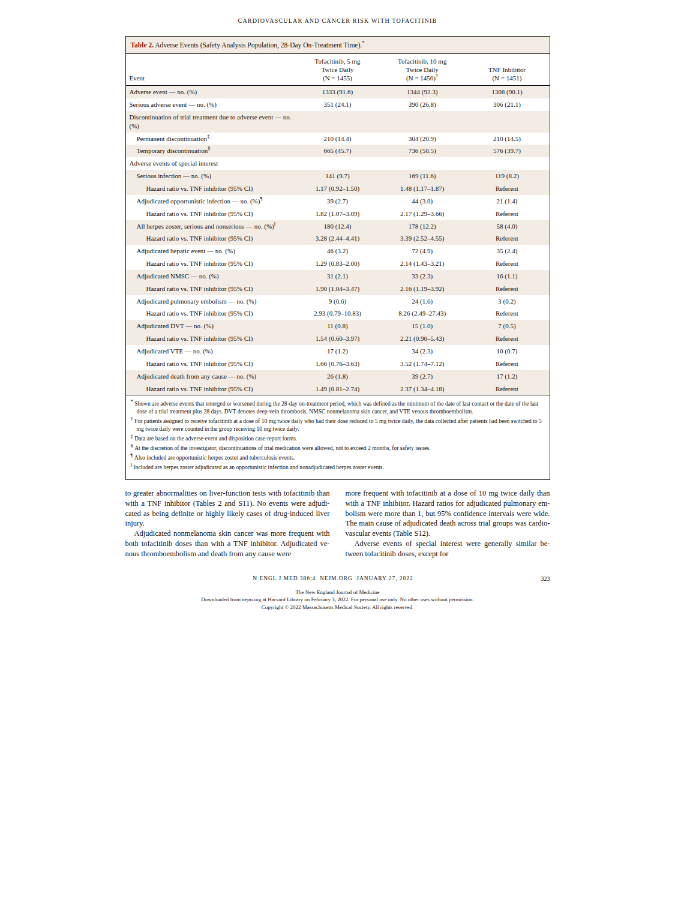Cardiovascular and Cancer Risk with Tofacitinib
Table 2. Adverse Events (Safety Analysis Population, 28-Day On-Treatment Time).*
| Event | Tofacitinib, 5 mg Twice Daily (N = 1455) | Tofacitinib, 10 mg Twice Daily (N = 1456) † | TNF Inhibitor (N = 1451) |
| --- | --- | --- | --- |
| Adverse event — no. (%) | 1333 (91.6) | 1344 (92.3) | 1308 (90.1) |
| Serious adverse event — no. (%) | 351 (24.1) | 390 (26.8) | 306 (21.1) |
| Discontinuation of trial treatment due to adverse event — no. (%) | | | |
| Permanent discontinuation ‡ | 210 (14.4) | 304 (20.9) | 210 (14.5) |
| Temporary discontinuation § | 665 (45.7) | 736 (50.5) | 576 (39.7) |
| Adverse events of special interest | | | |
| Serious infection — no. (%) | 141 (9.7) | 169 (11.6) | 119 (8.2) |
| Hazard ratio vs. TNF inhibitor (95% CI) | 1.17 (0.92–1.50) | 1.48 (1.17–1.87) | Referent |
| Adjudicated opportunistic infection — no. (%) ¶ | 39 (2.7) | 44 (3.0) | 21 (1.4) |
| Hazard ratio vs. TNF inhibitor (95% CI) | 1.82 (1.07–3.09) | 2.17 (1.29–3.66) | Referent |
| All herpes zoster, serious and nonserious — no. (%) ‖ | 180 (12.4) | 178 (12.2) | 58 (4.0) |
| Hazard ratio vs. TNF inhibitor (95% CI) | 3.28 (2.44–4.41) | 3.39 (2.52–4.55) | Referent |
| Adjudicated hepatic event — no. (%) | 46 (3.2) | 72 (4.9) | 35 (2.4) |
| Hazard ratio vs. TNF inhibitor (95% CI) | 1.29 (0.83–2.00) | 2.14 (1.43–3.21) | Referent |
| Adjudicated NMSC — no. (%) | 31 (2.1) | 33 (2.3) | 16 (1.1) |
| Hazard ratio vs. TNF inhibitor (95% CI) | 1.90 (1.04–3.47) | 2.16 (1.19–3.92) | Referent |
| Adjudicated pulmonary embolism — no. (%) | 9 (0.6) | 24 (1.6) | 3 (0.2) |
| Hazard ratio vs. TNF inhibitor (95% CI) | 2.93 (0.79–10.83) | 8.26 (2.49–27.43) | Referent |
| Adjudicated DVT — no. (%) | 11 (0.8) | 15 (1.0) | 7 (0.5) |
| Hazard ratio vs. TNF inhibitor (95% CI) | 1.54 (0.60–3.97) | 2.21 (0.90–5.43) | Referent |
| Adjudicated VTE — no. (%) | 17 (1.2) | 34 (2.3) | 10 (0.7) |
| Hazard ratio vs. TNF inhibitor (95% CI) | 1.66 (0.76–3.63) | 3.52 (1.74–7.12) | Referent |
| Adjudicated death from any cause — no. (%) | 26 (1.8) | 39 (2.7) | 17 (1.2) |
| Hazard ratio vs. TNF inhibitor (95% CI) | 1.49 (0.81–2.74) | 2.37 (1.34–4.18) | Referent |
* Shown are adverse events that emerged or worsened during the 28-day on-treatment period, which was defined as the minimum of the date of last contact or the date of the last dose of a trial treatment plus 28 days. DVT denotes deep-vein thrombosis, NMSC nonmelanoma skin cancer, and VTE venous thromboembolism.
† For patients assigned to receive tofacitinib at a dose of 10 mg twice daily who had their dose reduced to 5 mg twice daily, the data collected after patients had been switched to 5 mg twice daily were counted in the group receiving 10 mg twice daily.
‡ Data are based on the adverse-event and disposition case-report forms.
§ At the discretion of the investigator, discontinuations of trial medication were allowed, not to exceed 2 months, for safety issues.
¶ Also included are opportunistic herpes zoster and tuberculosis events.
‖ Included are herpes zoster adjudicated as an opportunistic infection and nonadjudicated herpes zoster events.
to greater abnormalities on liver-function tests with tofacitinib than with a TNF inhibitor (Tables 2 and S11). No events were adjudicated as being definite or highly likely cases of drug-induced liver injury.
Adjudicated nonmelanoma skin cancer was more frequent with both tofacitinib doses than with a TNF inhibitor. Adjudicated venous thromboembolism and death from any cause were
more frequent with tofacitinib at a dose of 10 mg twice daily than with a TNF inhibitor. Hazard ratios for adjudicated pulmonary embolism were more than 1, but 95% confidence intervals were wide. The main cause of adjudicated death across trial groups was cardiovascular events (Table S12).
Adverse events of special interest were generally similar between tofacitinib doses, except for
323 N Engl J Med 386;4 nejm.org January 27, 2022
The New England Journal of Medicine
Downloaded from nejm.org at Harvard Library on February 3, 2022. For personal use only. No other uses without permission.
Copyright © 2022 Massachusetts Medical Society. All rights reserved.